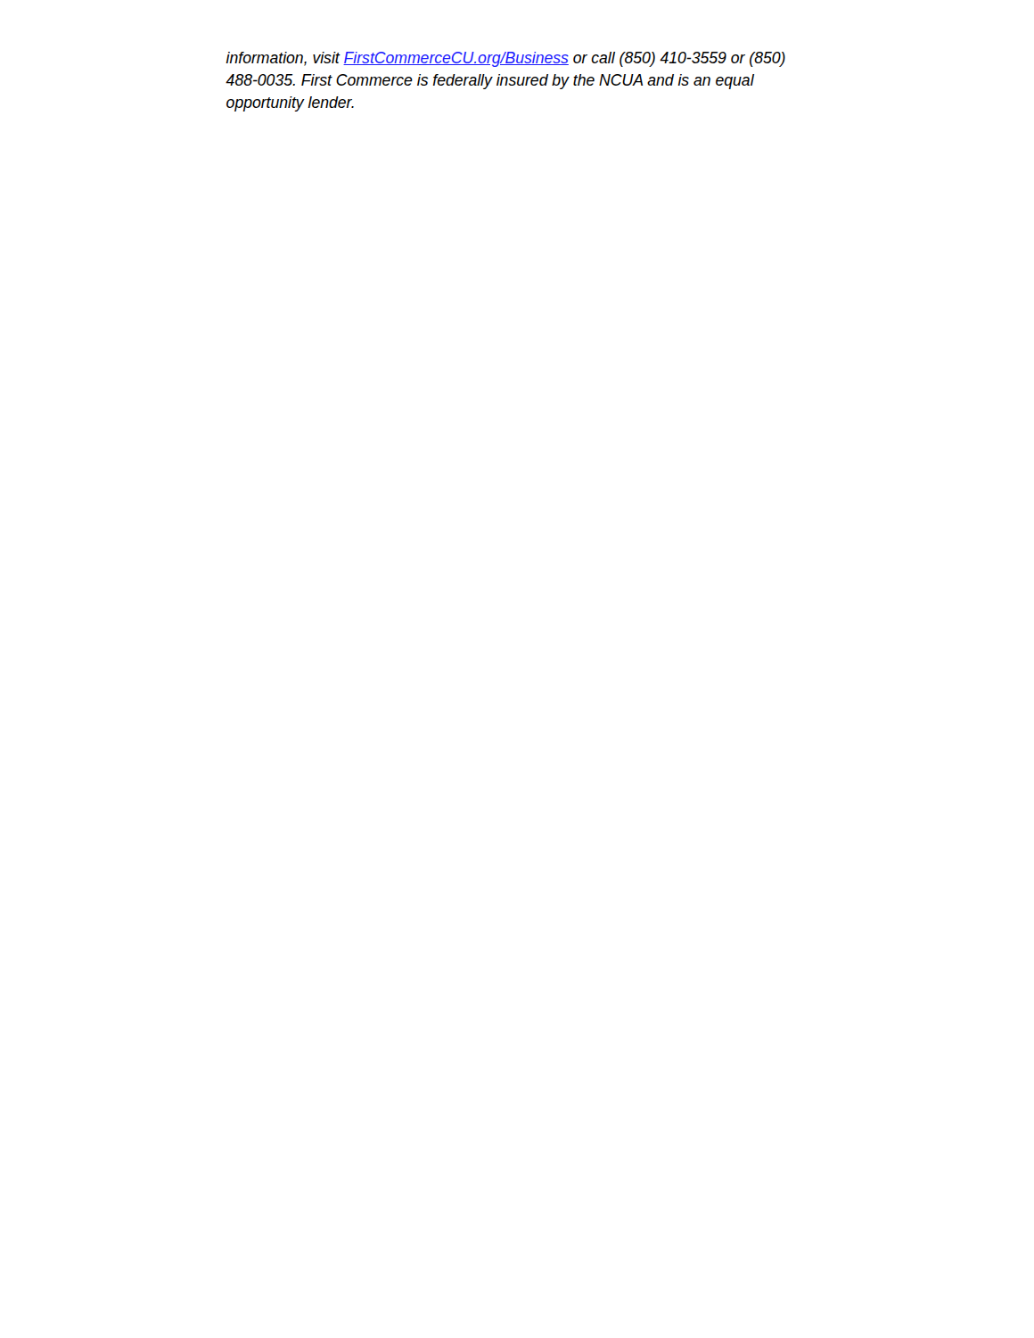information, visit FirstCommerceCU.org/Business or call (850) 410-3559 or (850) 488-0035. First Commerce is federally insured by the NCUA and is an equal opportunity lender.